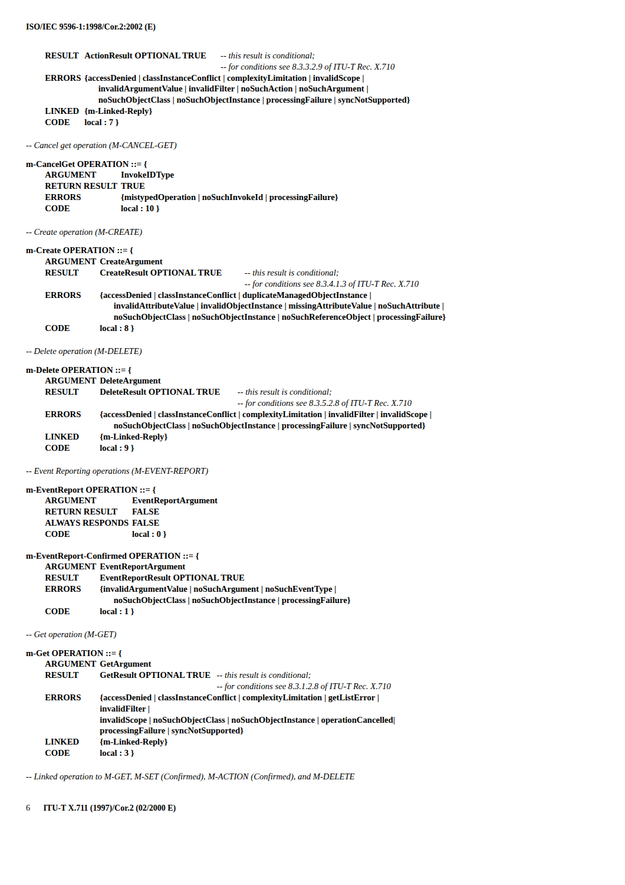ISO/IEC 9596-1:1998/Cor.2:2002 (E)
| RESULT | ActionResult OPTIONAL TRUE | -- this result is conditional; |
| | | -- for conditions see 8.3.3.2.9 of ITU-T Rec. X.710 |
| ERRORS | {accessDenied / classInstanceConflict / complexityLimitation / invalidScope / invalidArgumentValue / invalidFilter / noSuchAction / noSuchArgument / noSuchObjectClass / noSuchObjectInstance / processingFailure / syncNotSupported} |
| LINKED | {m-Linked-Reply} |
| CODE | local : 7 } |
-- Cancel get operation (M-CANCEL-GET)
m-CancelGet OPERATION ::= {
| ARGUMENT | InvokeIDType |
| RETURN RESULT | TRUE |
| ERRORS | {mistypedOperation / noSuchInvokeId / processingFailure} |
| CODE | local : 10 } |
-- Create operation (M-CREATE)
m-Create OPERATION ::= {
| ARGUMENT | CreateArgument | |
| RESULT | CreateResult OPTIONAL TRUE | -- this result is conditional; |
| | | -- for conditions see 8.3.4.1.3 of ITU-T Rec. X.710 |
| ERRORS | {accessDenied / classInstanceConflict / duplicateManagedObjectInstance / invalidAttributeValue / invalidObjectInstance / missingAttributeValue / noSuchAttribute / noSuchObjectClass / noSuchObjectInstance / noSuchReferenceObject / processingFailure} |
| CODE | local : 8 } |
-- Delete operation (M-DELETE)
m-Delete OPERATION ::= {
| ARGUMENT | DeleteArgument | |
| RESULT | DeleteResult OPTIONAL TRUE | -- this result is conditional; |
| | | -- for conditions see 8.3.5.2.8 of ITU-T Rec. X.710 |
| ERRORS | {accessDenied / classInstanceConflict / complexityLimitation / invalidFilter / invalidScope / noSuchObjectClass / noSuchObjectInstance / processingFailure / syncNotSupported} |
| LINKED | {m-Linked-Reply} |
| CODE | local : 9 } |
-- Event Reporting operations (M-EVENT-REPORT)
m-EventReport OPERATION ::= {
| ARGUMENT | EventReportArgument |
| RETURN RESULT | FALSE |
| ALWAYS RESPONDS | FALSE |
| CODE | local : 0 } |
m-EventReport-Confirmed OPERATION ::= {
| ARGUMENT | EventReportArgument |
| RESULT | EventReportResult OPTIONAL TRUE |
| ERRORS | {invalidArgumentValue / noSuchArgument / noSuchEventType / noSuchObjectClass / noSuchObjectInstance / processingFailure} |
| CODE | local : 1 } |
-- Get operation (M-GET)
m-Get OPERATION ::= {
| ARGUMENT | GetArgument | |
| RESULT | GetResult OPTIONAL TRUE | -- this result is conditional; |
| | | -- for conditions see 8.3.1.2.8 of ITU-T Rec. X.710 |
| ERRORS | {accessDenied / classInstanceConflict / complexityLimitation / getListError / invalidFilter / |
| | invalidScope / noSuchObjectClass / noSuchObjectInstance / operationCancelled/ processingFailure / syncNotSupported} |
| LINKED | {m-Linked-Reply} |
| CODE | local : 3 } |
-- Linked operation to M-GET, M-SET (Confirmed), M-ACTION (Confirmed), and M-DELETE
6 ITU-T X.711 (1997)/Cor.2 (02/2000 E)